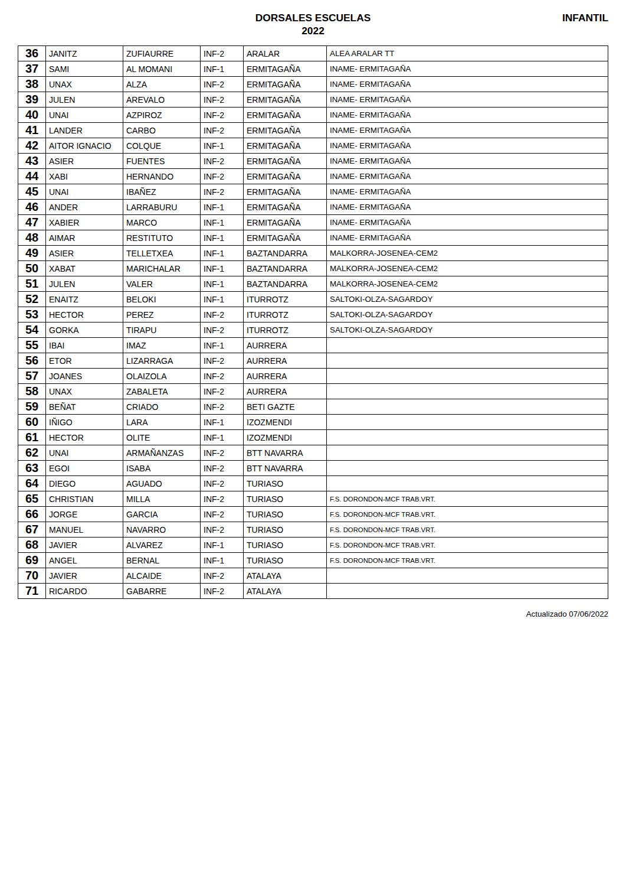DORSALES ESCUELAS
2022 INFANTIL
| 36 | JANITZ | ZUFIAURRE | INF-2 | ARALAR | ALEA ARALAR TT |
| 37 | SAMI | AL MOMANI | INF-1 | ERMITAGAÑA | INAME- ERMITAGAÑA |
| 38 | UNAX | ALZA | INF-2 | ERMITAGAÑA | INAME- ERMITAGAÑA |
| 39 | JULEN | AREVALO | INF-2 | ERMITAGAÑA | INAME- ERMITAGAÑA |
| 40 | UNAI | AZPIROZ | INF-2 | ERMITAGAÑA | INAME- ERMITAGAÑA |
| 41 | LANDER | CARBO | INF-2 | ERMITAGAÑA | INAME- ERMITAGAÑA |
| 42 | AITOR IGNACIO | COLQUE | INF-1 | ERMITAGAÑA | INAME- ERMITAGAÑA |
| 43 | ASIER | FUENTES | INF-2 | ERMITAGAÑA | INAME- ERMITAGAÑA |
| 44 | XABI | HERNANDO | INF-2 | ERMITAGAÑA | INAME- ERMITAGAÑA |
| 45 | UNAI | IBAÑEZ | INF-2 | ERMITAGAÑA | INAME- ERMITAGAÑA |
| 46 | ANDER | LARRABURU | INF-1 | ERMITAGAÑA | INAME- ERMITAGAÑA |
| 47 | XABIER | MARCO | INF-1 | ERMITAGAÑA | INAME- ERMITAGAÑA |
| 48 | AIMAR | RESTITUTO | INF-1 | ERMITAGAÑA | INAME- ERMITAGAÑA |
| 49 | ASIER | TELLETXEA | INF-1 | BAZTANDARRA | MALKORRA-JOSENEA-CEM2 |
| 50 | XABAT | MARICHALAR | INF-1 | BAZTANDARRA | MALKORRA-JOSENEA-CEM2 |
| 51 | JULEN | VALER | INF-1 | BAZTANDARRA | MALKORRA-JOSENEA-CEM2 |
| 52 | ENAITZ | BELOKI | INF-1 | ITURROTZ | SALTOKI-OLZA-SAGARDOY |
| 53 | HECTOR | PEREZ | INF-2 | ITURROTZ | SALTOKI-OLZA-SAGARDOY |
| 54 | GORKA | TIRAPU | INF-2 | ITURROTZ | SALTOKI-OLZA-SAGARDOY |
| 55 | IBAI | IMAZ | INF-1 | AURRERA | |
| 56 | ETOR | LIZARRAGA | INF-2 | AURRERA | |
| 57 | JOANES | OLAIZOLA | INF-2 | AURRERA | |
| 58 | UNAX | ZABALETA | INF-2 | AURRERA | |
| 59 | BEÑAT | CRIADO | INF-2 | BETI GAZTE | |
| 60 | IÑIGO | LARA | INF-1 | IZOZMENDI | |
| 61 | HECTOR | OLITE | INF-1 | IZOZMENDI | |
| 62 | UNAI | ARMAÑANZAS | INF-2 | BTT NAVARRA | |
| 63 | EGOI | ISABA | INF-2 | BTT NAVARRA | |
| 64 | DIEGO | AGUADO | INF-2 | TURIASO | |
| 65 | CHRISTIAN | MILLA | INF-2 | TURIASO | F.S. DORONDON-MCF TRAB.VRT. |
| 66 | JORGE | GARCIA | INF-2 | TURIASO | F.S. DORONDON-MCF TRAB.VRT. |
| 67 | MANUEL | NAVARRO | INF-2 | TURIASO | F.S. DORONDON-MCF TRAB.VRT. |
| 68 | JAVIER | ALVAREZ | INF-1 | TURIASO | F.S. DORONDON-MCF TRAB.VRT. |
| 69 | ANGEL | BERNAL | INF-1 | TURIASO | F.S. DORONDON-MCF TRAB.VRT. |
| 70 | JAVIER | ALCAIDE | INF-2 | ATALAYA | |
| 71 | RICARDO | GABARRE | INF-2 | ATALAYA | |
Actualizado 07/06/2022